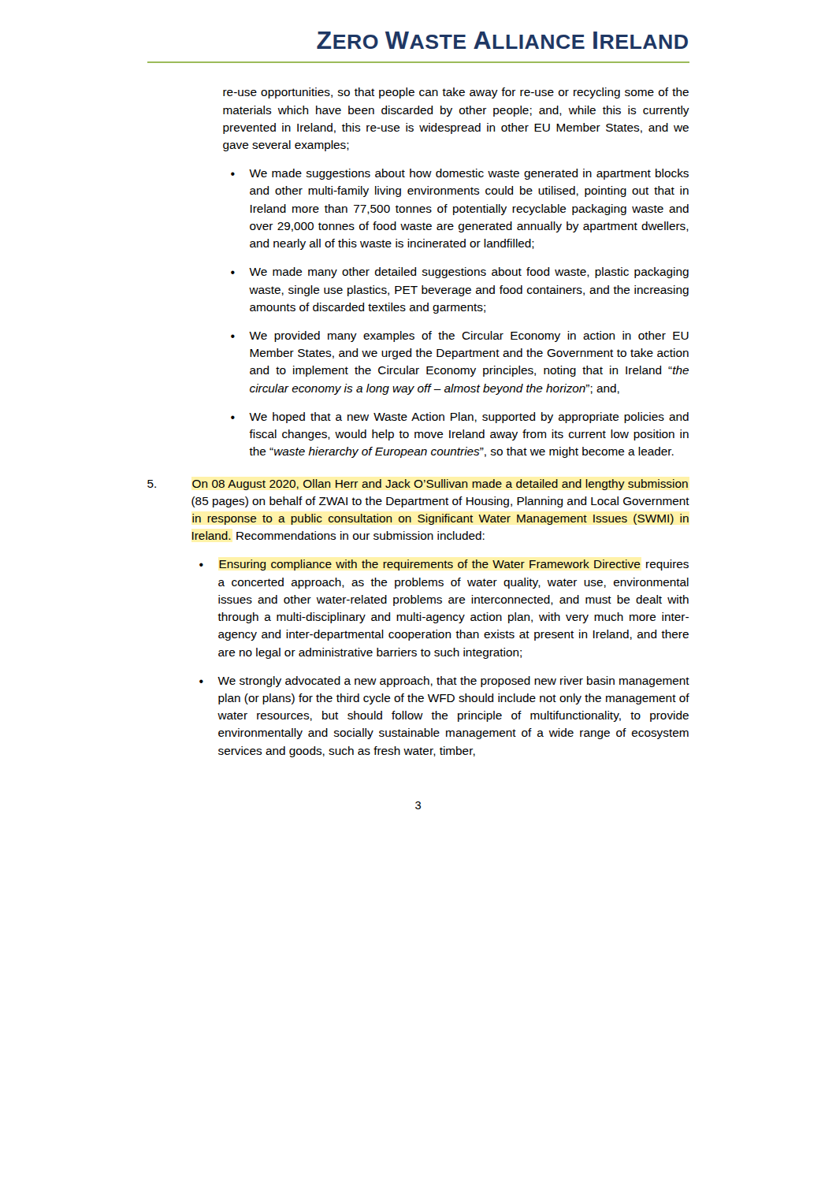ZERO WASTE ALLIANCE IRELAND
re-use opportunities, so that people can take away for re-use or recycling some of the materials which have been discarded by other people; and, while this is currently prevented in Ireland, this re-use is widespread in other EU Member States, and we gave several examples;
We made suggestions about how domestic waste generated in apartment blocks and other multi-family living environments could be utilised, pointing out that in Ireland more than 77,500 tonnes of potentially recyclable packaging waste and over 29,000 tonnes of food waste are generated annually by apartment dwellers, and nearly all of this waste is incinerated or landfilled;
We made many other detailed suggestions about food waste, plastic packaging waste, single use plastics, PET beverage and food containers, and the increasing amounts of discarded textiles and garments;
We provided many examples of the Circular Economy in action in other EU Member States, and we urged the Department and the Government to take action and to implement the Circular Economy principles, noting that in Ireland “the circular economy is a long way off – almost beyond the horizon”; and,
We hoped that a new Waste Action Plan, supported by appropriate policies and fiscal changes, would help to move Ireland away from its current low position in the “waste hierarchy of European countries”, so that we might become a leader.
5.
On 08 August 2020, Ollan Herr and Jack O’Sullivan made a detailed and lengthy submission (85 pages) on behalf of ZWAI to the Department of Housing, Planning and Local Government in response to a public consultation on Significant Water Management Issues (SWMI) in Ireland. Recommendations in our submission included:
Ensuring compliance with the requirements of the Water Framework Directive requires a concerted approach, as the problems of water quality, water use, environmental issues and other water-related problems are interconnected, and must be dealt with through a multi-disciplinary and multi-agency action plan, with very much more inter-agency and inter-departmental cooperation than exists at present in Ireland, and there are no legal or administrative barriers to such integration;
We strongly advocated a new approach, that the proposed new river basin management plan (or plans) for the third cycle of the WFD should include not only the management of water resources, but should follow the principle of multifunctionality, to provide environmentally and socially sustainable management of a wide range of ecosystem services and goods, such as fresh water, timber,
3